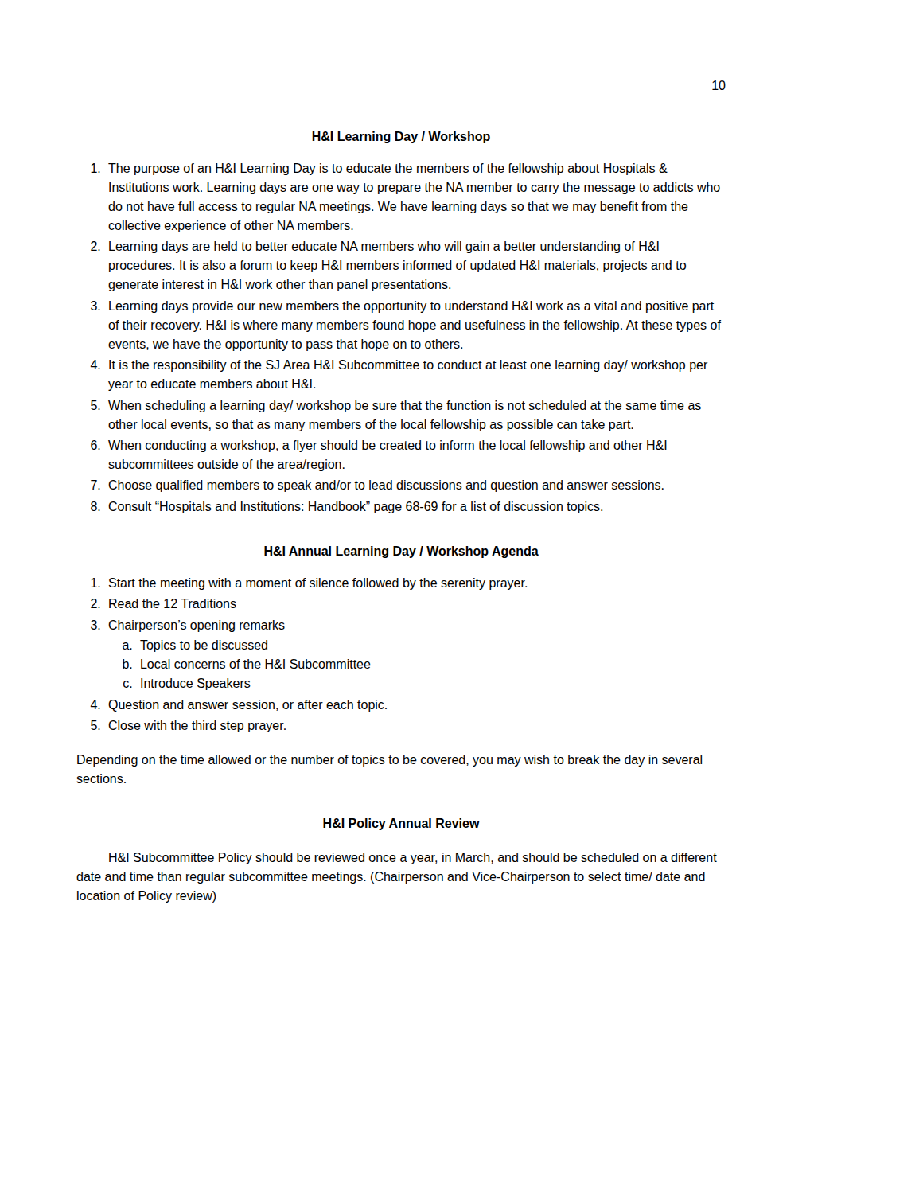10
H&I Learning Day / Workshop
The purpose of an H&I Learning Day is to educate the members of the fellowship about Hospitals & Institutions work. Learning days are one way to prepare the NA member to carry the message to addicts who do not have full access to regular NA meetings. We have learning days so that we may benefit from the collective experience of other NA members.
Learning days are held to better educate NA members who will gain a better understanding of H&I procedures. It is also a forum to keep H&I members informed of updated H&I materials, projects and to generate interest in H&I work other than panel presentations.
Learning days provide our new members the opportunity to understand H&I work as a vital and positive part of their recovery. H&I is where many members found hope and usefulness in the fellowship. At these types of events, we have the opportunity to pass that hope on to others.
It is the responsibility of the SJ Area H&I Subcommittee to conduct at least one learning day/ workshop per year to educate members about H&I.
When scheduling a learning day/ workshop be sure that the function is not scheduled at the same time as other local events, so that as many members of the local fellowship as possible can take part.
When conducting a workshop, a flyer should be created to inform the local fellowship and other H&I subcommittees outside of the area/region.
Choose qualified members to speak and/or to lead discussions and question and answer sessions.
Consult “Hospitals and Institutions: Handbook” page 68-69 for a list of discussion topics.
H&I Annual Learning Day / Workshop Agenda
Start the meeting with a moment of silence followed by the serenity prayer.
Read the 12 Traditions
Chairperson’s opening remarks
Topics to be discussed
Local concerns of the H&I Subcommittee
Introduce Speakers
Question and answer session, or after each topic.
Close with the third step prayer.
Depending on the time allowed or the number of topics to be covered, you may wish to break the day in several sections.
H&I Policy Annual Review
H&I Subcommittee Policy should be reviewed once a year, in March, and should be scheduled on a different date and time than regular subcommittee meetings. (Chairperson and Vice-Chairperson to select time/ date and location of Policy review)